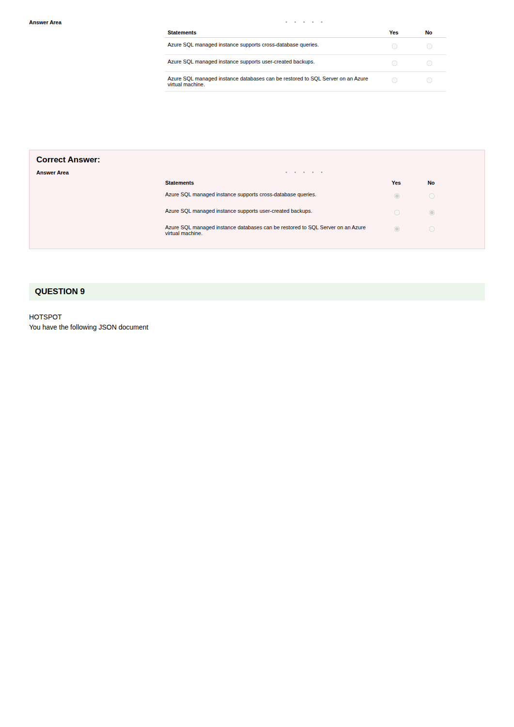Answer Area
• • • • •
| Statements | Yes | No |
| --- | --- | --- |
| Azure SQL managed instance supports cross-database queries. | | |
| Azure SQL managed instance supports user-created backups. | | |
| Azure SQL managed instance databases can be restored to SQL Server on an Azure virtual machine. | | |
Correct Answer:
Answer Area
• • • • •
| Statements | Yes | No |
| --- | --- | --- |
| Azure SQL managed instance supports cross-database queries. | | |
| Azure SQL managed instance supports user-created backups. | | |
| Azure SQL managed instance databases can be restored to SQL Server on an Azure virtual machine. | | |
QUESTION 9
HOTSPOT
You have the following JSON document